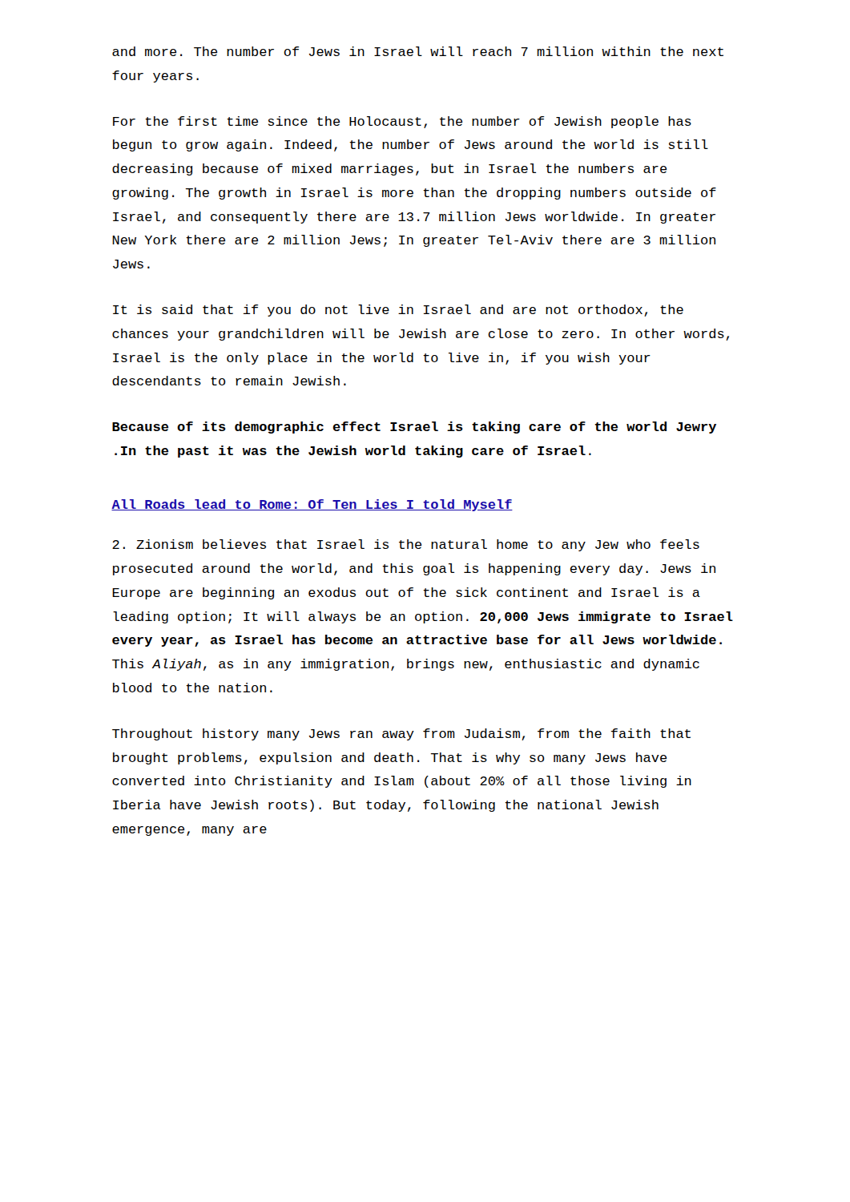and more. The number of Jews in Israel will reach 7 million within the next four years.
For the first time since the Holocaust, the number of Jewish people has begun to grow again. Indeed, the number of Jews around the world is still decreasing because of mixed marriages, but in Israel the numbers are growing. The growth in Israel is more than the dropping numbers outside of Israel, and consequently there are 13.7 million Jews worldwide. In greater New York there are 2 million Jews; In greater Tel-Aviv there are 3 million Jews.
It is said that if you do not live in Israel and are not orthodox, the chances your grandchildren will be Jewish are close to zero. In other words, Israel is the only place in the world to live in, if you wish your descendants to remain Jewish.
Because of its demographic effect Israel is taking care of the world Jewry .In the past it was the Jewish world taking care of Israel.
All Roads lead to Rome: Of Ten Lies I told Myself
2. Zionism believes that Israel is the natural home to any Jew who feels prosecuted around the world, and this goal is happening every day. Jews in Europe are beginning an exodus out of the sick continent and Israel is a leading option; It will always be an option. 20,000 Jews immigrate to Israel every year, as Israel has become an attractive base for all Jews worldwide. This Aliyah, as in any immigration, brings new, enthusiastic and dynamic blood to the nation.
Throughout history many Jews ran away from Judaism, from the faith that brought problems, expulsion and death. That is why so many Jews have converted into Christianity and Islam (about 20% of all those living in Iberia have Jewish roots). But today, following the national Jewish emergence, many are